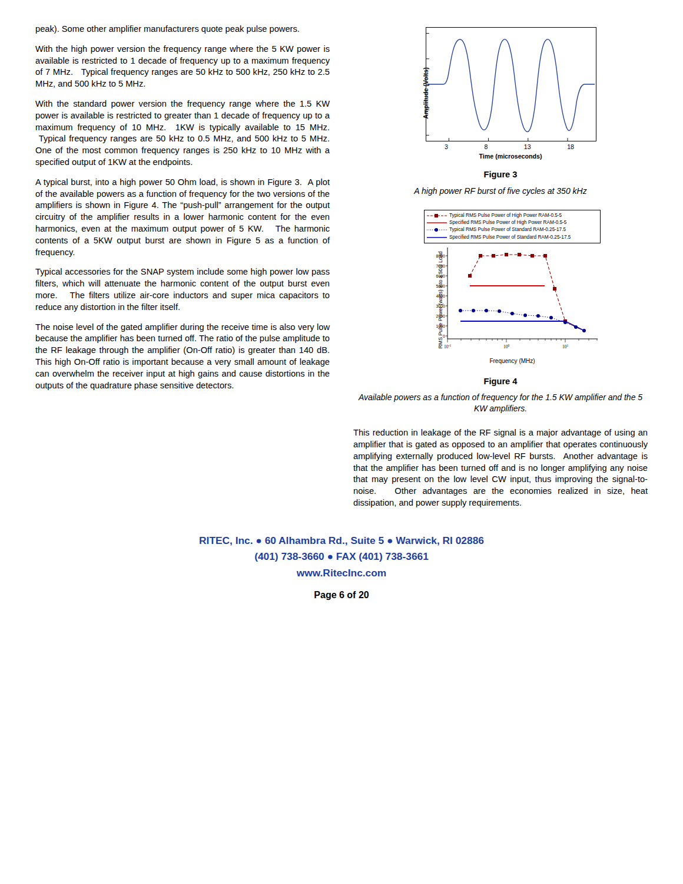peak). Some other amplifier manufacturers quote peak pulse powers.
With the high power version the frequency range where the 5 KW power is available is restricted to 1 decade of frequency up to a maximum frequency of 7 MHz. Typical frequency ranges are 50 kHz to 500 kHz, 250 kHz to 2.5 MHz, and 500 kHz to 5 MHz.
With the standard power version the frequency range where the 1.5 KW power is available is restricted to greater than 1 decade of frequency up to a maximum frequency of 10 MHz. 1KW is typically available to 15 MHz. Typical frequency ranges are 50 kHz to 0.5 MHz, and 500 kHz to 5 MHz. One of the most common frequency ranges is 250 kHz to 10 MHz with a specified output of 1KW at the endpoints.
A typical burst, into a high power 50 Ohm load, is shown in Figure 3. A plot of the available powers as a function of frequency for the two versions of the amplifiers is shown in Figure 4. The “push-pull” arrangement for the output circuitry of the amplifier results in a lower harmonic content for the even harmonics, even at the maximum output power of 5 KW. The harmonic contents of a 5KW output burst are shown in Figure 5 as a function of frequency.
Typical accessories for the SNAP system include some high power low pass filters, which will attenuate the harmonic content of the output burst even more. The filters utilize air-core inductors and super mica capacitors to reduce any distortion in the filter itself.
The noise level of the gated amplifier during the receive time is also very low because the amplifier has been turned off. The ratio of the pulse amplitude to the RF leakage through the amplifier (On-Off ratio) is greater than 140 dB. This high On-Off ratio is important because a very small amount of leakage can overwhelm the receiver input at high gains and cause distortions in the outputs of the quadrature phase sensitive detectors.
Amplitude (Volts)
1000 500 0 -500 -1000
3 8 13 18
Time (microseconds)
Figure 3
A high power RF burst of five cycles at 350 kHz
Typical RMS Pulse Power of High Power RAM-0.5-5
Specified RMS Pulse Power of High Power RAM-0.5-5
Typical RMS Pulse Power of Standard RAM-0.25-17.5
Specified RMS Pulse Power of Standard RAM-0.25-17.5
RMS Pulse Power (watts) into a 50Ω Load
8000 7000 6000 5000 4000 3000 2000 1000 0 10-1 100 101
Frequency (MHz)
Figure 4
Available powers as a function of frequency for the 1.5 KW amplifier and the 5 KW amplifiers.
This reduction in leakage of the RF signal is a major advantage of using an amplifier that is gated as opposed to an amplifier that operates continuously amplifying externally produced low-level RF bursts. Another advantage is that the amplifier has been turned off and is no longer amplifying any noise that may present on the low level CW input, thus improving the signal-to-noise. Other advantages are the economies realized in size, heat dissipation, and power supply requirements.
RITEC, Inc. ● 60 Alhambra Rd., Suite 5 ● Warwick, RI 02886
(401) 738-3660 ● FAX (401) 738-3661
www.RitecInc.com
Page 6 of 20